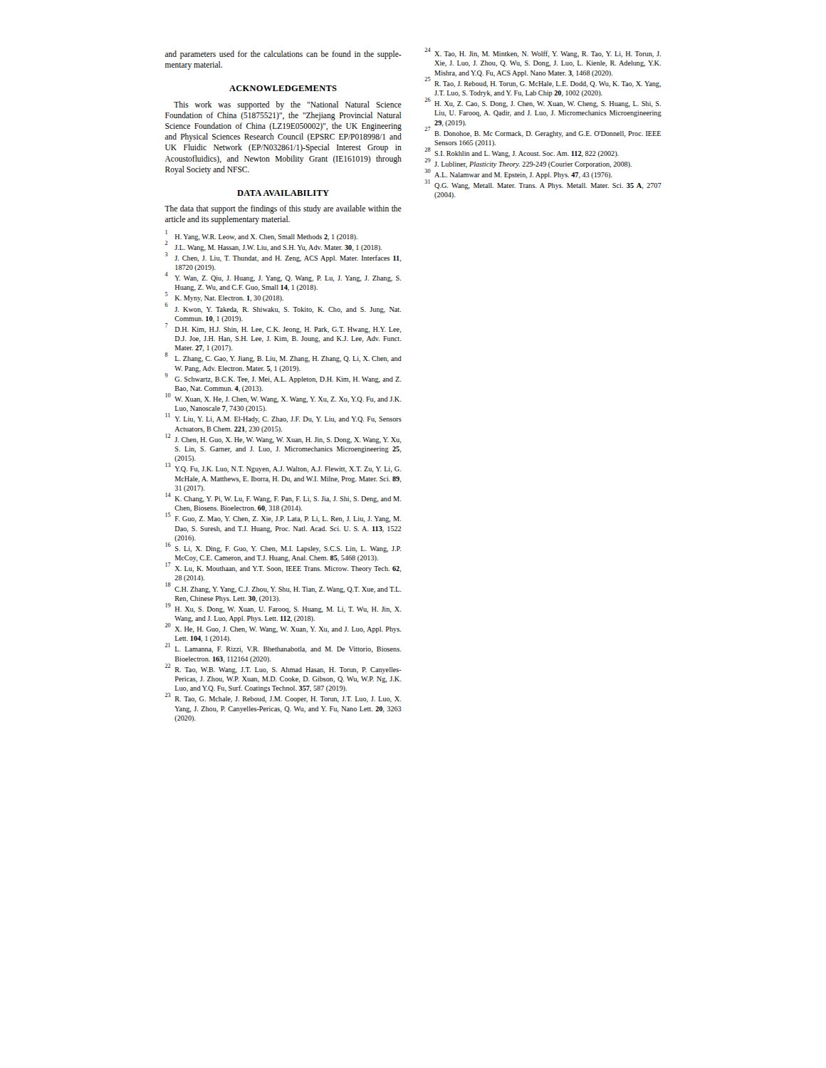and parameters used for the calculations can be found in the supplementary material.
Acknowledgements
This work was supported by the "National Natural Science Foundation of China (51875521)", the "Zhejiang Provincial Natural Science Foundation of China (LZ19E050002)", the UK Engineering and Physical Sciences Research Council (EPSRC EP/P018998/1 and UK Fluidic Network (EP/N032861/1)-Special Interest Group in Acoustofluidics), and Newton Mobility Grant (IE161019) through Royal Society and NFSC.
Data Availability
The data that support the findings of this study are available within the article and its supplementary material.
H. Yang, W.R. Leow, and X. Chen, Small Methods 2, 1 (2018).
J.L. Wang, M. Hassan, J.W. Liu, and S.H. Yu, Adv. Mater. 30, 1 (2018).
J. Chen, J. Liu, T. Thundat, and H. Zeng, ACS Appl. Mater. Interfaces 11, 18720 (2019).
Y. Wan, Z. Qiu, J. Huang, J. Yang, Q. Wang, P. Lu, J. Yang, J. Zhang, S. Huang, Z. Wu, and C.F. Guo, Small 14, 1 (2018).
K. Myny, Nat. Electron. 1, 30 (2018).
J. Kwon, Y. Takeda, R. Shiwaku, S. Tokito, K. Cho, and S. Jung, Nat. Commun. 10, 1 (2019).
D.H. Kim, H.J. Shin, H. Lee, C.K. Jeong, H. Park, G.T. Hwang, H.Y. Lee, D.J. Joe, J.H. Han, S.H. Lee, J. Kim, B. Joung, and K.J. Lee, Adv. Funct. Mater. 27, 1 (2017).
L. Zhang, C. Gao, Y. Jiang, B. Liu, M. Zhang, H. Zhang, Q. Li, X. Chen, and W. Pang, Adv. Electron. Mater. 5, 1 (2019).
G. Schwartz, B.C.K. Tee, J. Mei, A.L. Appleton, D.H. Kim, H. Wang, and Z. Bao, Nat. Commun. 4, (2013).
W. Xuan, X. He, J. Chen, W. Wang, X. Wang, Y. Xu, Z. Xu, Y.Q. Fu, and J.K. Luo, Nanoscale 7, 7430 (2015).
Y. Liu, Y. Li, A.M. El-Hady, C. Zhao, J.F. Du, Y. Liu, and Y.Q. Fu, Sensors Actuators, B Chem. 221, 230 (2015).
J. Chen, H. Guo, X. He, W. Wang, W. Xuan, H. Jin, S. Dong, X. Wang, Y. Xu, S. Lin, S. Garner, and J. Luo, J. Micromechanics Microengineering 25, (2015).
Y.Q. Fu, J.K. Luo, N.T. Nguyen, A.J. Walton, A.J. Flewitt, X.T. Zu, Y. Li, G. McHale, A. Matthews, E. Iborra, H. Du, and W.I. Milne, Prog. Mater. Sci. 89, 31 (2017).
K. Chang, Y. Pi, W. Lu, F. Wang, F. Pan, F. Li, S. Jia, J. Shi, S. Deng, and M. Chen, Biosens. Bioelectron. 60, 318 (2014).
F. Guo, Z. Mao, Y. Chen, Z. Xie, J.P. Lata, P. Li, L. Ren, J. Liu, J. Yang, M. Dao, S. Suresh, and T.J. Huang, Proc. Natl. Acad. Sci. U. S. A. 113, 1522 (2016).
S. Li, X. Ding, F. Guo, Y. Chen, M.I. Lapsley, S.C.S. Lin, L. Wang, J.P. McCoy, C.E. Cameron, and T.J. Huang, Anal. Chem. 85, 5468 (2013).
X. Lu, K. Mouthaan, and Y.T. Soon, IEEE Trans. Microw. Theory Tech. 62, 28 (2014).
C.H. Zhang, Y. Yang, C.J. Zhou, Y. Shu, H. Tian, Z. Wang, Q.T. Xue, and T.L. Ren, Chinese Phys. Lett. 30, (2013).
H. Xu, S. Dong, W. Xuan, U. Farooq, S. Huang, M. Li, T. Wu, H. Jin, X. Wang, and J. Luo, Appl. Phys. Lett. 112, (2018).
X. He, H. Guo, J. Chen, W. Wang, W. Xuan, Y. Xu, and J. Luo, Appl. Phys. Lett. 104, 1 (2014).
L. Lamanna, F. Rizzi, V.R. Bhethanabotla, and M. De Vittorio, Biosens. Bioelectron. 163, 112164 (2020).
R. Tao, W.B. Wang, J.T. Luo, S. Ahmad Hasan, H. Torun, P. Canyelles-Pericas, J. Zhou, W.P. Xuan, M.D. Cooke, D. Gibson, Q. Wu, W.P. Ng, J.K. Luo, and Y.Q. Fu, Surf. Coatings Technol. 357, 587 (2019).
R. Tao, G. Mchale, J. Reboud, J.M. Cooper, H. Torun, J.T. Luo, J. Luo, X. Yang, J. Zhou, P. Canyelles-Pericas, Q. Wu, and Y. Fu, Nano Lett. 20, 3263 (2020).
X. Tao, H. Jin, M. Mintken, N. Wolff, Y. Wang, R. Tao, Y. Li, H. Torun, J. Xie, J. Luo, J. Zhou, Q. Wu, S. Dong, J. Luo, L. Kienle, R. Adelung, Y.K. Mishra, and Y.Q. Fu, ACS Appl. Nano Mater. 3, 1468 (2020).
R. Tao, J. Reboud, H. Torun, G. McHale, L.E. Dodd, Q. Wu, K. Tao, X. Yang, J.T. Luo, S. Todryk, and Y. Fu, Lab Chip 20, 1002 (2020).
H. Xu, Z. Cao, S. Dong, J. Chen, W. Xuan, W. Cheng, S. Huang, L. Shi, S. Liu, U. Farooq, A. Qadir, and J. Luo, J. Micromechanics Microengineering 29, (2019).
B. Donohoe, B. Mc Cormack, D. Geraghty, and G.E. O'Donnell, Proc. IEEE Sensors 1665 (2011).
S.I. Rokhlin and L. Wang, J. Acoust. Soc. Am. 112, 822 (2002).
J. Lubliner, Plasticity Theory. 229-249 (Courier Corporation, 2008).
A.L. Nalamwar and M. Epstein, J. Appl. Phys. 47, 43 (1976).
Q.G. Wang, Metall. Mater. Trans. A Phys. Metall. Mater. Sci. 35 A, 2707 (2004).